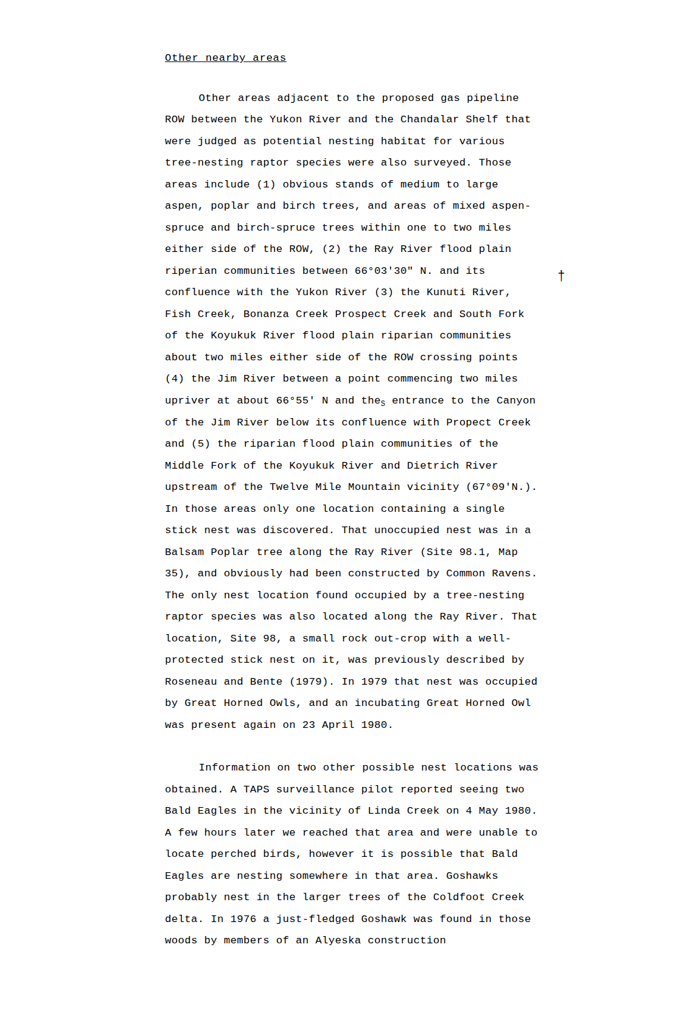Other nearby areas
Other areas adjacent to the proposed gas pipeline ROW between the Yukon River and the Chandalar Shelf that were judged as potential nesting habitat for various tree-nesting raptor species were also surveyed. Those areas include (1) obvious stands of medium to large aspen, poplar and birch trees, and areas of mixed aspen-spruce and birch-spruce trees within one to two miles either side of the ROW, (2) the Ray River flood plain riperian communities between 66°03'30" N. and its confluence with the Yukon River (3) the Kunuti River, Fish Creek, Bonanza Creek Prospect Creek and South Fork of the Koyukuk River flood plain riparian communities about two miles either side of the ROW crossing points (4) the Jim River between a point commencing two miles upriver at about 66°55' N and theS entrance to the Canyon of the Jim River below its confluence with Propect Creek and (5) the riparian flood plain communities of the Middle Fork of the Koyukuk River and Dietrich River upstream of the Twelve Mile Mountain vicinity (67°09'N.). In those areas only one location containing a single stick nest was discovered. That unoccupied nest was in a Balsam Poplar tree along the Ray River (Site 98.1, Map 35), and obviously had been constructed by Common Ravens. The only nest location found occupied by a tree-nesting raptor species was also located along the Ray River. That location, Site 98, a small rock out-crop with a well-protected stick nest on it, was previously described by Roseneau and Bente (1979). In 1979 that nest was occupied by Great Horned Owls, and an incubating Great Horned Owl was present again on 23 April 1980.
Information on two other possible nest locations was obtained. A TAPS surveillance pilot reported seeing two Bald Eagles in the vicinity of Linda Creek on 4 May 1980. A few hours later we reached that area and were unable to locate perched birds, however it is possible that Bald Eagles are nesting somewhere in that area. Goshawks probably nest in the larger trees of the Coldfoot Creek delta. In 1976 a just-fledged Goshawk was found in those woods by members of an Alyeska construction
†